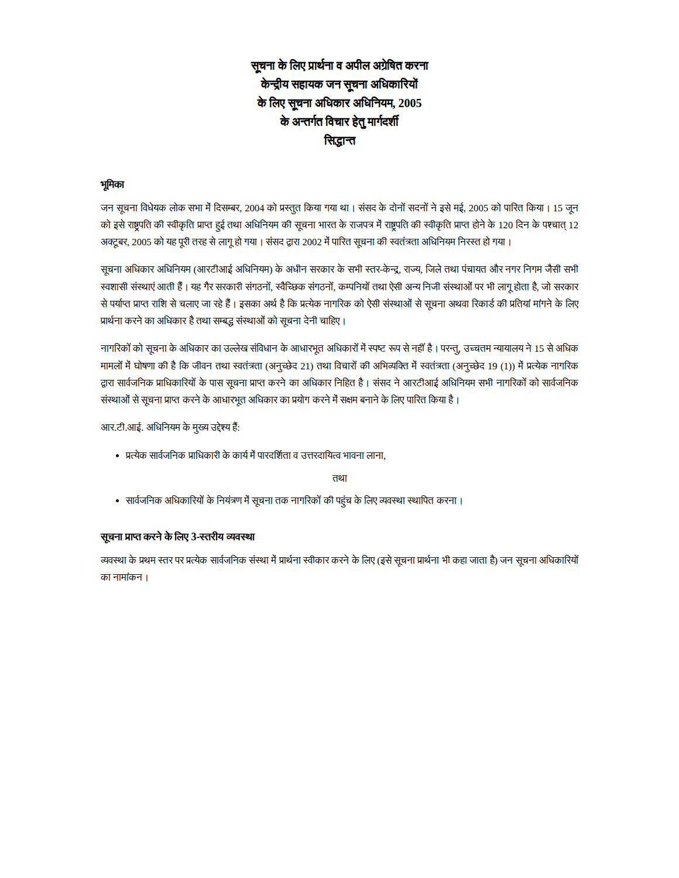सूचना के लिए प्रार्थना व अपील अग्रेषित करना
केन्द्रीय सहायक जन सूचना अधिकारियों
के लिए सूचना अधिकार अधिनियम, 2005
के अन्तर्गत विचार हेतु मार्गदर्शी
सिद्धान्त
भूमिका
जन सूचना विधेयक लोक सभा में दिसम्बर, 2004 को प्रस्तुत किया गया था। संसद के दोनों सदनों ने इसे मई, 2005 को पारित किया। 15 जून को इसे राष्ट्रपति की स्वीकृति प्राप्त हुई तथा अधिनियम की सूचना भारत के राजपत्र में राष्ट्रपति की स्वीकृति प्राप्त होने के 120 दिन के पश्चात् 12 अक्टूबर, 2005 को यह पूरी तरह से लागू हो गया। संसद द्वारा 2002 में पारित सूचना की स्वतंत्रता अधिनियम निरस्त हो गया।
सूचना अधिकार अधिनियम (आरटीआई अधिनियम) के अधीन सरकार के सभी स्तर-केन्द्र, राज्य, जिले तथा पंचायत और नगर निगम जैसी सभी स्वशासी संस्थाएं आती हैं। यह गैर सरकारी संगठनों, स्वैच्छिक संगठनों, कम्पनियों तथा ऐसी अन्य निजी संस्थाओं पर भी लागू होता है, जो सरकार से पर्याप्त प्राप्त राशि से चलाए जा रहे हैं। इसका अर्थ है कि प्रत्येक नागरिक को ऐसी संस्थाओं से सूचना अथवा रिकार्ड की प्रतियां मांगने के लिए प्रार्थना करने का अधिकार है तथा सम्बद्ध संस्थाओं को सूचना देनी चाहिए।
नागरिकों को सूचना के अधिकार का उल्लेख संविधान के आधारभूत अधिकारों में स्पष्ट रूप से नहीं है। परन्तु, उच्चतम न्यायालय ने 15 से अधिक मामलों में घोषणा की है कि जीवन तथा स्वतंत्रता (अनुच्छेद 21) तथा विचारों की अभिव्यक्ति में स्वतंत्रता (अनुच्छेद 19 (1)) में प्रत्येक नागरिक द्वारा सार्वजनिक प्राधिकारियों के पास सूचना प्राप्त करने का अधिकार निहित है। संसद ने आरटीआई अधिनियम सभी नागरिकों को सार्वजनिक संस्थाओं से सूचना प्राप्त करने के आधारभूत अधिकार का प्रयोग करने में सक्षम बनाने के लिए पारित किया है।
आर.टी.आई. अधिनियम के मुख्य उद्देश्य हैं:
प्रत्येक सार्वजनिक प्राधिकारी के कार्य में पारदर्शिता व उत्तरदायित्व भावना लाना,
तथा
सार्वजनिक अधिकारियों के नियंत्रण में सूचना तक नागरिकों की पहुंच के लिए व्यवस्था स्थापित करना।
सूचना प्राप्त करने के लिए 3-स्तरीय व्यवस्था
व्यवस्था के प्रथम स्तर पर प्रत्येक सार्वजनिक संस्था में प्रार्थना स्वीकार करने के लिए (इसे सूचना प्रार्थना भी कहा जाता है) जन सूचना अधिकारियों का नामांकन।